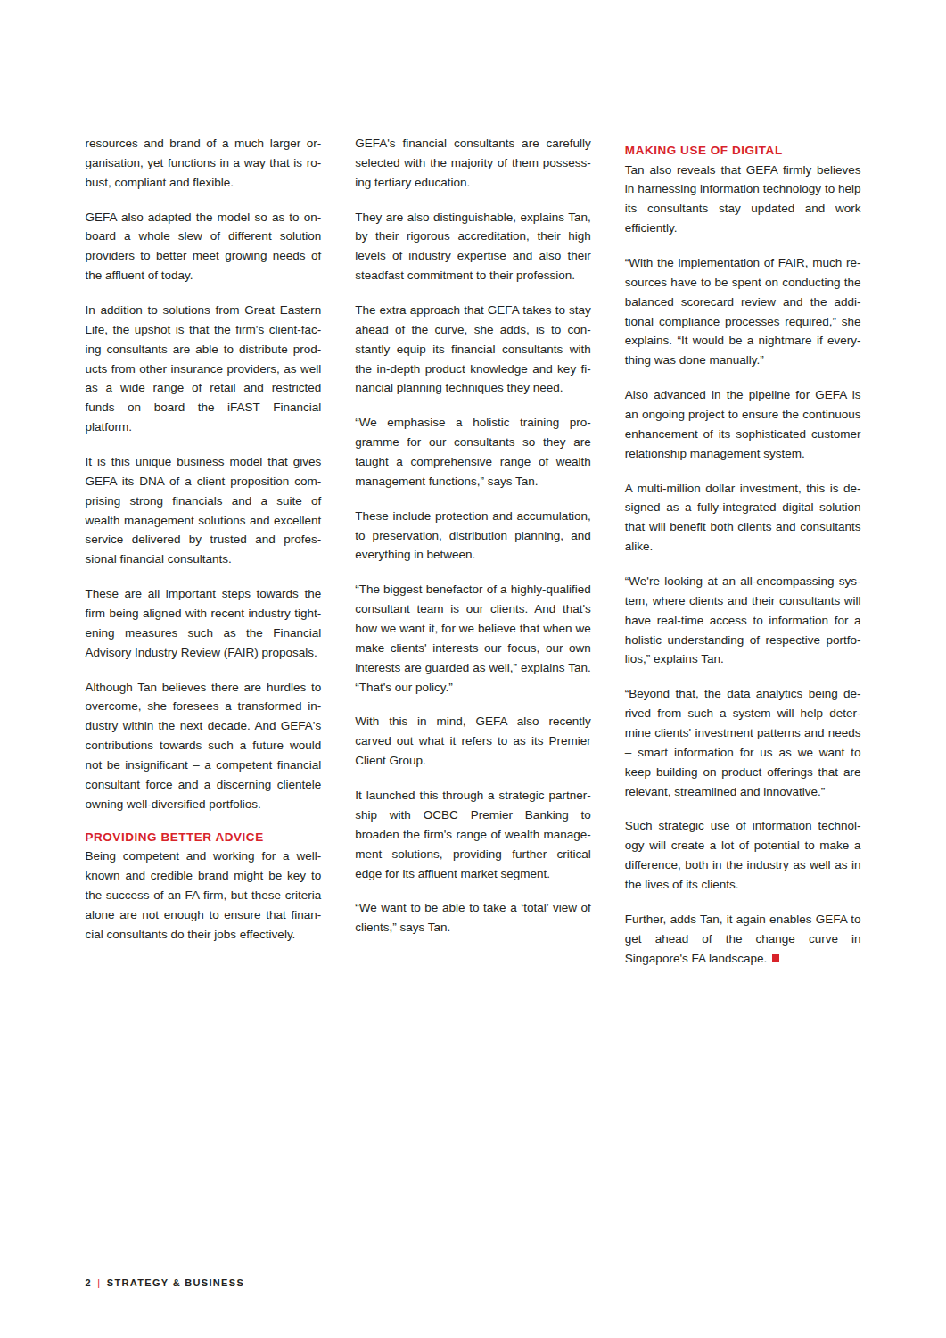resources and brand of a much larger organisation, yet functions in a way that is robust, compliant and flexible.
GEFA also adapted the model so as to on-board a whole slew of different solution providers to better meet growing needs of the affluent of today.
In addition to solutions from Great Eastern Life, the upshot is that the firm's client-facing consultants are able to distribute products from other insurance providers, as well as a wide range of retail and restricted funds on board the iFAST Financial platform.
It is this unique business model that gives GEFA its DNA of a client proposition comprising strong financials and a suite of wealth management solutions and excellent service delivered by trusted and professional financial consultants.
These are all important steps towards the firm being aligned with recent industry tightening measures such as the Financial Advisory Industry Review (FAIR) proposals.
Although Tan believes there are hurdles to overcome, she foresees a transformed industry within the next decade. And GEFA's contributions towards such a future would not be insignificant – a competent financial consultant force and a discerning clientele owning well-diversified portfolios.
Providing better advice
Being competent and working for a well-known and credible brand might be key to the success of an FA firm, but these criteria alone are not enough to ensure that financial consultants do their jobs effectively.
GEFA's financial consultants are carefully selected with the majority of them possessing tertiary education.
They are also distinguishable, explains Tan, by their rigorous accreditation, their high levels of industry expertise and also their steadfast commitment to their profession.
The extra approach that GEFA takes to stay ahead of the curve, she adds, is to constantly equip its financial consultants with the in-depth product knowledge and key financial planning techniques they need.
“We emphasise a holistic training programme for our consultants so they are taught a comprehensive range of wealth management functions,” says Tan.
These include protection and accumulation, to preservation, distribution planning, and everything in between.
“The biggest benefactor of a highly-qualified consultant team is our clients. And that's how we want it, for we believe that when we make clients' interests our focus, our own interests are guarded as well,” explains Tan. “That's our policy.”
With this in mind, GEFA also recently carved out what it refers to as its Premier Client Group.
It launched this through a strategic partnership with OCBC Premier Banking to broaden the firm's range of wealth management solutions, providing further critical edge for its affluent market segment.
“We want to be able to take a ‘total’ view of clients,” says Tan.
Making use of digital
Tan also reveals that GEFA firmly believes in harnessing information technology to help its consultants stay updated and work efficiently.
“With the implementation of FAIR, much resources have to be spent on conducting the balanced scorecard review and the additional compliance processes required,” she explains. “It would be a nightmare if everything was done manually.”
Also advanced in the pipeline for GEFA is an ongoing project to ensure the continuous enhancement of its sophisticated customer relationship management system.
A multi-million dollar investment, this is designed as a fully-integrated digital solution that will benefit both clients and consultants alike.
“We're looking at an all-encompassing system, where clients and their consultants will have real-time access to information for a holistic understanding of respective portfolios,” explains Tan.
“Beyond that, the data analytics being derived from such a system will help determine clients' investment patterns and needs – smart information for us as we want to keep building on product offerings that are relevant, streamlined and innovative.”
Such strategic use of information technology will create a lot of potential to make a difference, both in the industry as well as in the lives of its clients.
Further, adds Tan, it again enables GEFA to get ahead of the change curve in Singapore's FA landscape.
2|STRATEGY & BUSINESS